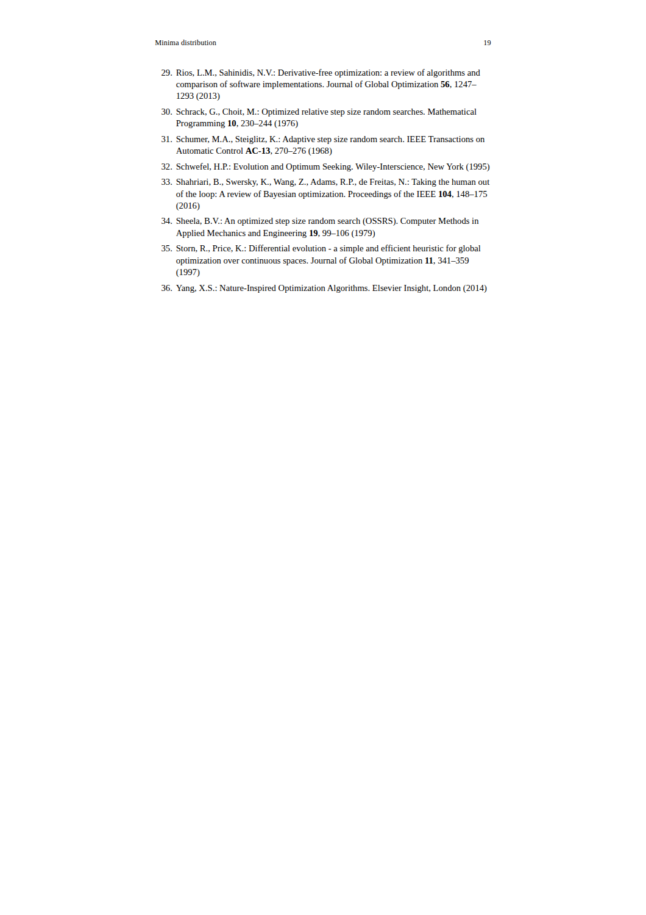Minima distribution 19
Rios, L.M., Sahinidis, N.V.: Derivative-free optimization: a review of algorithms and comparison of software implementations. Journal of Global Optimization 56, 1247–1293 (2013)
Schrack, G., Choit, M.: Optimized relative step size random searches. Mathematical Programming 10, 230–244 (1976)
Schumer, M.A., Steiglitz, K.: Adaptive step size random search. IEEE Transactions on Automatic Control AC-13, 270–276 (1968)
Schwefel, H.P.: Evolution and Optimum Seeking. Wiley-Interscience, New York (1995)
Shahriari, B., Swersky, K., Wang, Z., Adams, R.P., de Freitas, N.: Taking the human out of the loop: A review of Bayesian optimization. Proceedings of the IEEE 104, 148–175 (2016)
Sheela, B.V.: An optimized step size random search (OSSRS). Computer Methods in Applied Mechanics and Engineering 19, 99–106 (1979)
Storn, R., Price, K.: Differential evolution - a simple and efficient heuristic for global optimization over continuous spaces. Journal of Global Optimization 11, 341–359 (1997)
Yang, X.S.: Nature-Inspired Optimization Algorithms. Elsevier Insight, London (2014)